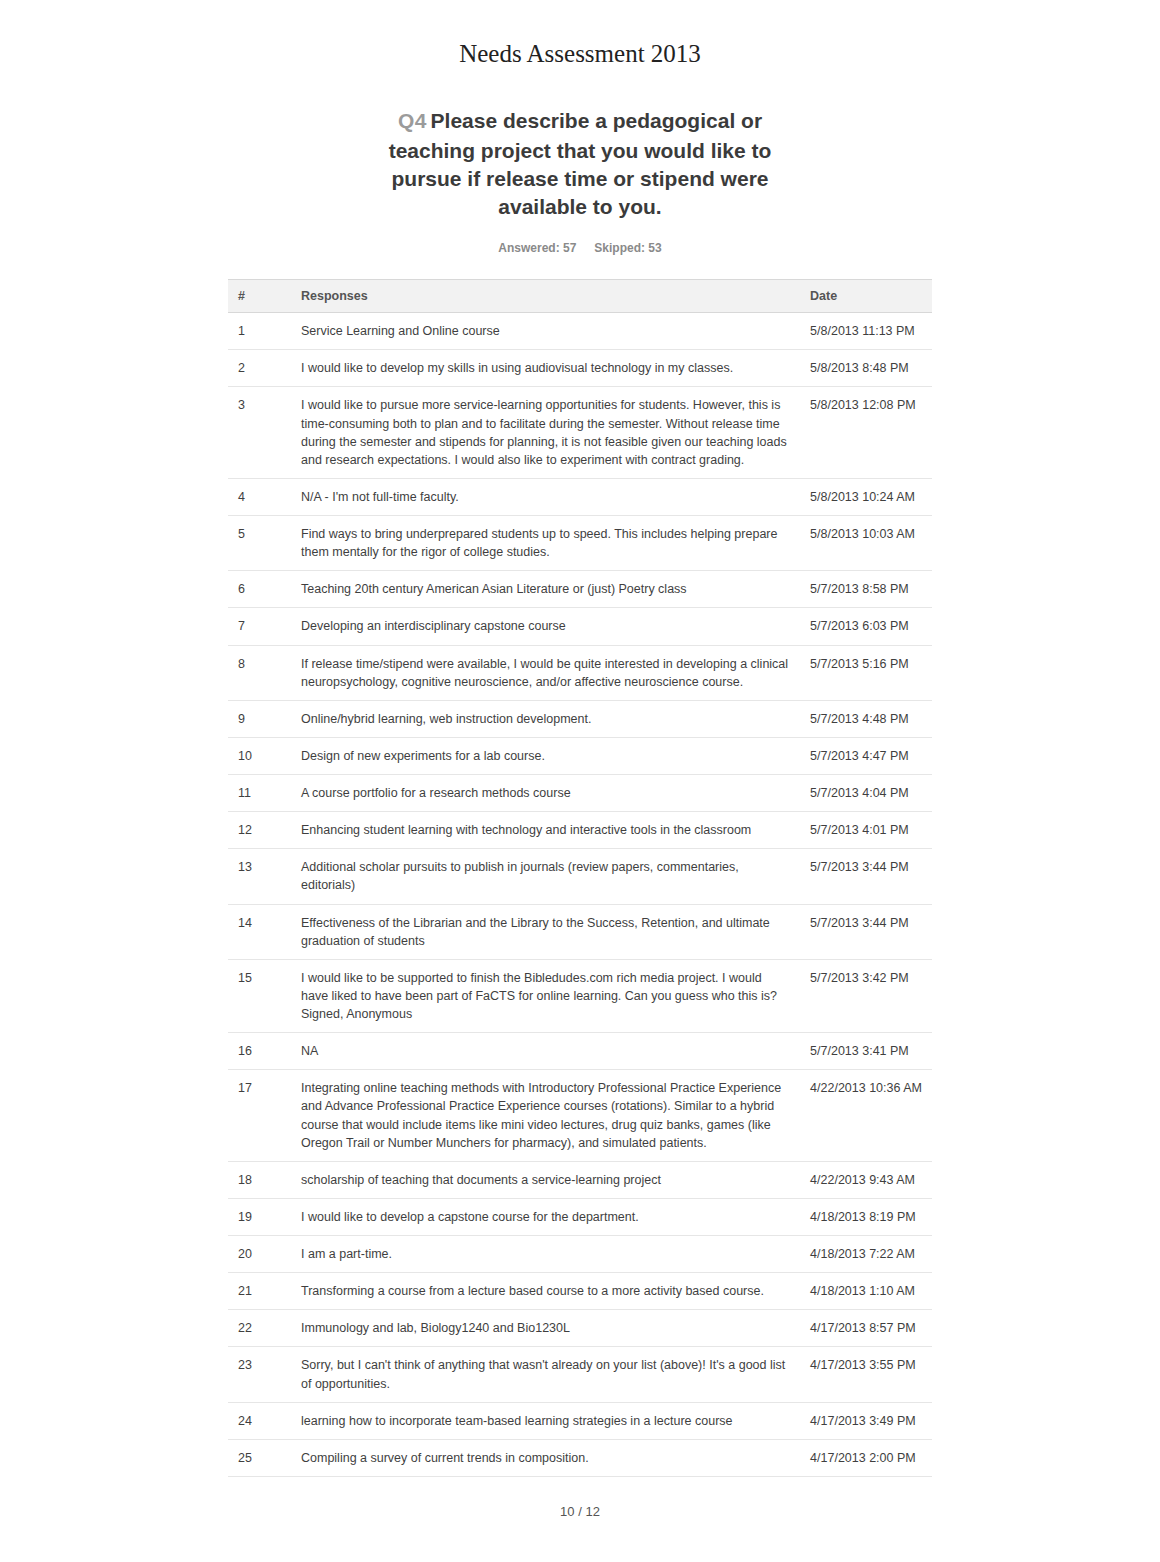Needs Assessment 2013
Q4 Please describe a pedagogical or teaching project that you would like to pursue if release time or stipend were available to you.
Answered: 57 Skipped: 53
| # | Responses | Date |
| --- | --- | --- |
| 1 | Service Learning and Online course | 5/8/2013 11:13 PM |
| 2 | I would like to develop my skills in using audiovisual technology in my classes. | 5/8/2013 8:48 PM |
| 3 | I would like to pursue more service-learning opportunities for students. However, this is time-consuming both to plan and to facilitate during the semester. Without release time during the semester and stipends for planning, it is not feasible given our teaching loads and research expectations. I would also like to experiment with contract grading. | 5/8/2013 12:08 PM |
| 4 | N/A - I'm not full-time faculty. | 5/8/2013 10:24 AM |
| 5 | Find ways to bring underprepared students up to speed. This includes helping prepare them mentally for the rigor of college studies. | 5/8/2013 10:03 AM |
| 6 | Teaching 20th century American Asian Literature or (just) Poetry class | 5/7/2013 8:58 PM |
| 7 | Developing an interdisciplinary capstone course | 5/7/2013 6:03 PM |
| 8 | If release time/stipend were available, I would be quite interested in developing a clinical neuropsychology, cognitive neuroscience, and/or affective neuroscience course. | 5/7/2013 5:16 PM |
| 9 | Online/hybrid learning, web instruction development. | 5/7/2013 4:48 PM |
| 10 | Design of new experiments for a lab course. | 5/7/2013 4:47 PM |
| 11 | A course portfolio for a research methods course | 5/7/2013 4:04 PM |
| 12 | Enhancing student learning with technology and interactive tools in the classroom | 5/7/2013 4:01 PM |
| 13 | Additional scholar pursuits to publish in journals (review papers, commentaries, editorials) | 5/7/2013 3:44 PM |
| 14 | Effectiveness of the Librarian and the Library to the Success, Retention, and ultimate graduation of students | 5/7/2013 3:44 PM |
| 15 | I would like to be supported to finish the Bibledudes.com rich media project. I would have liked to have been part of FaCTS for online learning. Can you guess who this is? Signed, Anonymous | 5/7/2013 3:42 PM |
| 16 | NA | 5/7/2013 3:41 PM |
| 17 | Integrating online teaching methods with Introductory Professional Practice Experience and Advance Professional Practice Experience courses (rotations). Similar to a hybrid course that would include items like mini video lectures, drug quiz banks, games (like Oregon Trail or Number Munchers for pharmacy), and simulated patients. | 4/22/2013 10:36 AM |
| 18 | scholarship of teaching that documents a service-learning project | 4/22/2013 9:43 AM |
| 19 | I would like to develop a capstone course for the department. | 4/18/2013 8:19 PM |
| 20 | I am a part-time. | 4/18/2013 7:22 AM |
| 21 | Transforming a course from a lecture based course to a more activity based course. | 4/18/2013 1:10 AM |
| 22 | Immunology and lab, Biology1240 and Bio1230L | 4/17/2013 8:57 PM |
| 23 | Sorry, but I can't think of anything that wasn't already on your list (above)! It's a good list of opportunities. | 4/17/2013 3:55 PM |
| 24 | learning how to incorporate team-based learning strategies in a lecture course | 4/17/2013 3:49 PM |
| 25 | Compiling a survey of current trends in composition. | 4/17/2013 2:00 PM |
10 / 12